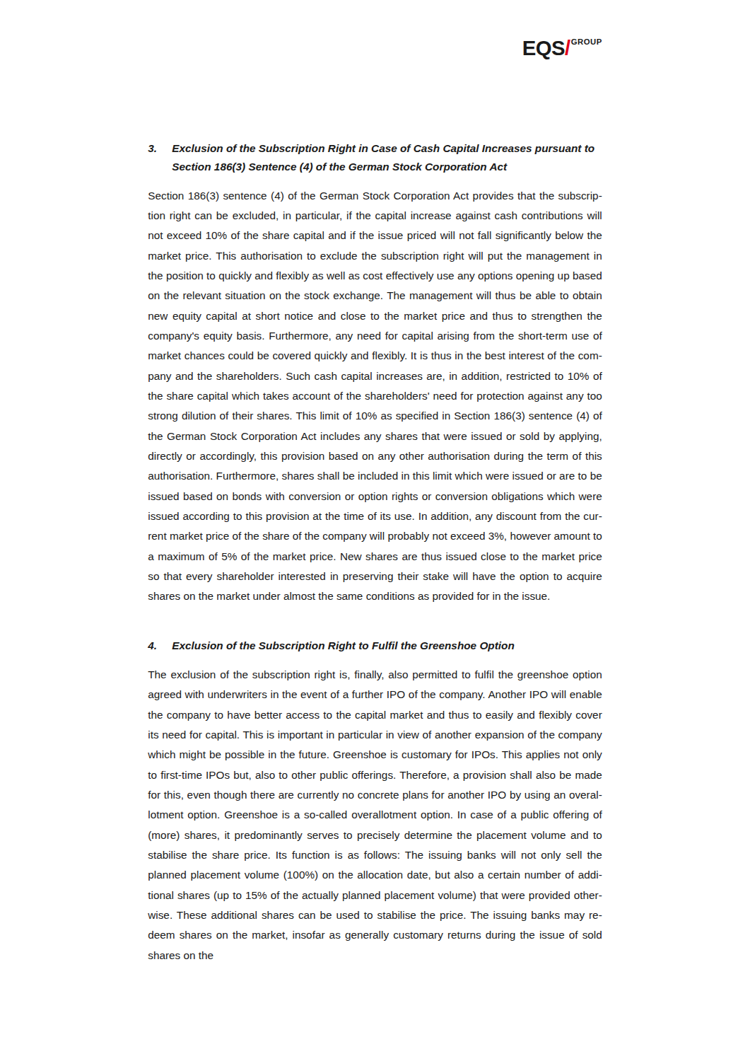EQS/GROUP
3. Exclusion of the Subscription Right in Case of Cash Capital Increases pursuant to Section 186(3) Sentence (4) of the German Stock Corporation Act
Section 186(3) sentence (4) of the German Stock Corporation Act provides that the subscription right can be excluded, in particular, if the capital increase against cash contributions will not exceed 10% of the share capital and if the issue priced will not fall significantly below the market price. This authorisation to exclude the subscription right will put the management in the position to quickly and flexibly as well as cost effectively use any options opening up based on the relevant situation on the stock exchange. The management will thus be able to obtain new equity capital at short notice and close to the market price and thus to strengthen the company's equity basis. Furthermore, any need for capital arising from the short-term use of market chances could be covered quickly and flexibly. It is thus in the best interest of the company and the shareholders. Such cash capital increases are, in addition, restricted to 10% of the share capital which takes account of the shareholders' need for protection against any too strong dilution of their shares. This limit of 10% as specified in Section 186(3) sentence (4) of the German Stock Corporation Act includes any shares that were issued or sold by applying, directly or accordingly, this provision based on any other authorisation during the term of this authorisation. Furthermore, shares shall be included in this limit which were issued or are to be issued based on bonds with conversion or option rights or conversion obligations which were issued according to this provision at the time of its use. In addition, any discount from the current market price of the share of the company will probably not exceed 3%, however amount to a maximum of 5% of the market price. New shares are thus issued close to the market price so that every shareholder interested in preserving their stake will have the option to acquire shares on the market under almost the same conditions as provided for in the issue.
4. Exclusion of the Subscription Right to Fulfil the Greenshoe Option
The exclusion of the subscription right is, finally, also permitted to fulfil the greenshoe option agreed with underwriters in the event of a further IPO of the company. Another IPO will enable the company to have better access to the capital market and thus to easily and flexibly cover its need for capital. This is important in particular in view of another expansion of the company which might be possible in the future. Greenshoe is customary for IPOs. This applies not only to first-time IPOs but, also to other public offerings. Therefore, a provision shall also be made for this, even though there are currently no concrete plans for another IPO by using an overallotment option. Greenshoe is a so-called overallotment option. In case of a public offering of (more) shares, it predominantly serves to precisely determine the placement volume and to stabilise the share price. Its function is as follows: The issuing banks will not only sell the planned placement volume (100%) on the allocation date, but also a certain number of additional shares (up to 15% of the actually planned placement volume) that were provided otherwise. These additional shares can be used to stabilise the price. The issuing banks may redeem shares on the market, insofar as generally customary returns during the issue of sold shares on the